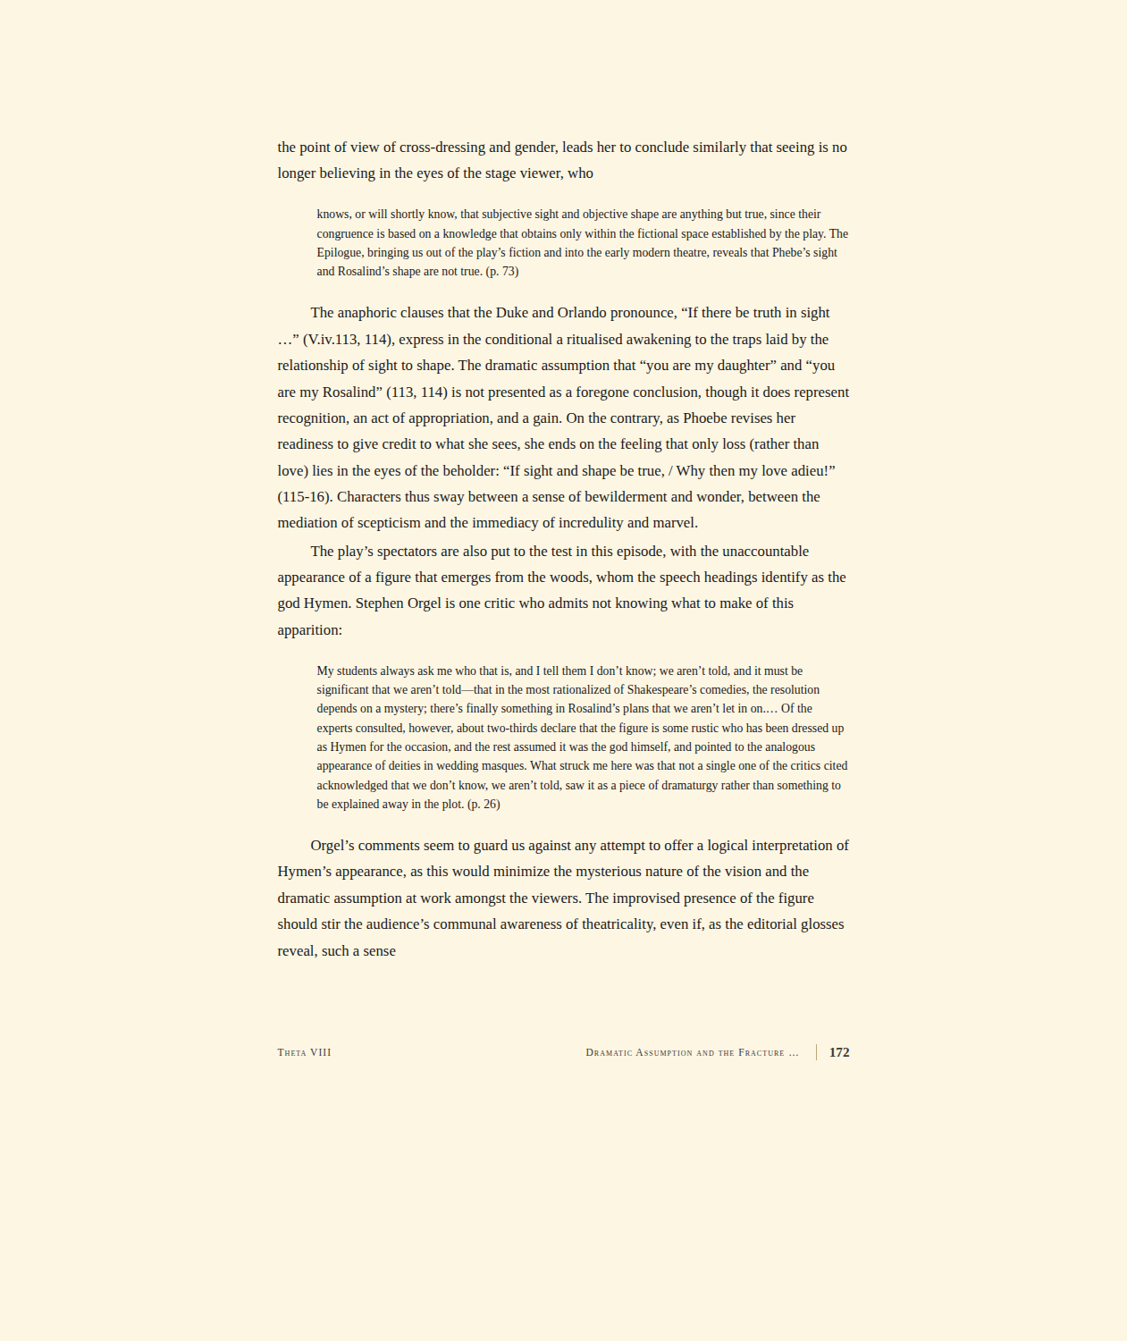the point of view of cross-dressing and gender, leads her to conclude similarly that seeing is no longer believing in the eyes of the stage viewer, who
knows, or will shortly know, that subjective sight and objective shape are anything but true, since their congruence is based on a knowledge that obtains only within the fictional space established by the play. The Epilogue, bringing us out of the play’s fiction and into the early modern theatre, reveals that Phebe’s sight and Rosalind’s shape are not true. (p. 73)
The anaphoric clauses that the Duke and Orlando pronounce, “If there be truth in sight …” (V.iv.113, 114), express in the conditional a ritualised awakening to the traps laid by the relationship of sight to shape. The dramatic assumption that “you are my daughter” and “you are my Rosalind” (113, 114) is not presented as a foregone conclusion, though it does represent recognition, an act of appropriation, and a gain. On the contrary, as Phoebe revises her readiness to give credit to what she sees, she ends on the feeling that only loss (rather than love) lies in the eyes of the beholder: “If sight and shape be true, / Why then my love adieu!” (115-16). Characters thus sway between a sense of bewilderment and wonder, between the mediation of scepticism and the immediacy of incredulity and marvel.
The play’s spectators are also put to the test in this episode, with the unaccountable appearance of a figure that emerges from the woods, whom the speech headings identify as the god Hymen. Stephen Orgel is one critic who admits not knowing what to make of this apparition:
My students always ask me who that is, and I tell them I don’t know; we aren’t told, and it must be significant that we aren’t told—that in the most rationalized of Shakespeare’s comedies, the resolution depends on a mystery; there’s finally something in Rosalind’s plans that we aren’t let in on.… Of the experts consulted, however, about two-thirds declare that the figure is some rustic who has been dressed up as Hymen for the occasion, and the rest assumed it was the god himself, and pointed to the analogous appearance of deities in wedding masques. What struck me here was that not a single one of the critics cited acknowledged that we don’t know, we aren’t told, saw it as a piece of dramaturgy rather than something to be explained away in the plot. (p. 26)
Orgel’s comments seem to guard us against any attempt to offer a logical interpretation of Hymen’s appearance, as this would minimize the mysterious nature of the vision and the dramatic assumption at work amongst the viewers. The improvised presence of the figure should stir the audience’s communal awareness of theatricality, even if, as the editorial glosses reveal, such a sense
Theta VIII
Dramatic Assumption and the Fracture …
172